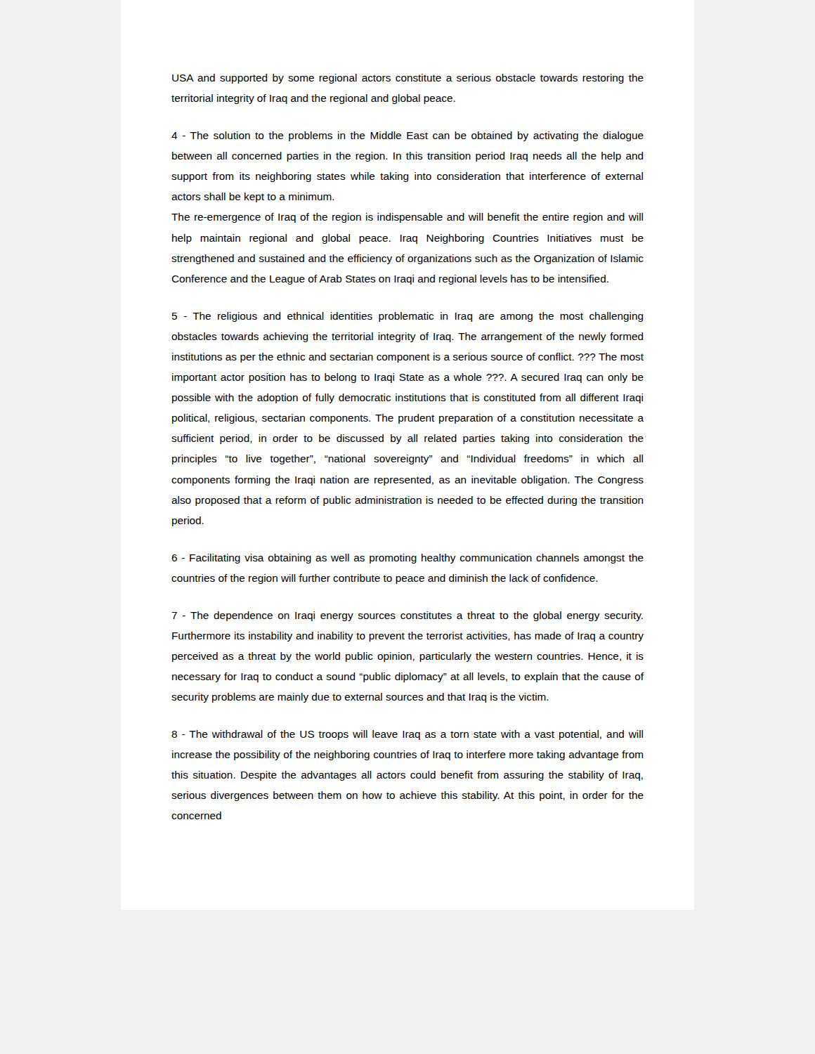USA and supported by some regional actors constitute a serious obstacle towards restoring the territorial integrity of Iraq and the regional and global peace.
4 - The solution to the problems in the Middle East can be obtained by activating the dialogue between all concerned parties in the region. In this transition period Iraq needs all the help and support from its neighboring states while taking into consideration that interference of external actors shall be kept to a minimum.
The re-emergence of Iraq of the region is indispensable and will benefit the entire region and will help maintain regional and global peace. Iraq Neighboring Countries Initiatives must be strengthened and sustained and the efficiency of organizations such as the Organization of Islamic Conference and the League of Arab States on Iraqi and regional levels has to be intensified.
5 - The religious and ethnical identities problematic in Iraq are among the most challenging obstacles towards achieving the territorial integrity of Iraq. The arrangement of the newly formed institutions as per the ethnic and sectarian component is a serious source of conflict. ??? The most important actor position has to belong to Iraqi State as a whole ???. A secured Iraq can only be possible with the adoption of fully democratic institutions that is constituted from all different Iraqi political, religious, sectarian components. The prudent preparation of a constitution necessitate a sufficient period, in order to be discussed by all related parties taking into consideration the principles “to live together”, “national sovereignty” and “Individual freedoms” in which all components forming the Iraqi nation are represented, as an inevitable obligation. The Congress also proposed that a reform of public administration is needed to be effected during the transition period.
6 - Facilitating visa obtaining as well as promoting healthy communication channels amongst the countries of the region will further contribute to peace and diminish the lack of confidence.
7 - The dependence on Iraqi energy sources constitutes a threat to the global energy security. Furthermore its instability and inability to prevent the terrorist activities, has made of Iraq a country perceived as a threat by the world public opinion, particularly the western countries. Hence, it is necessary for Iraq to conduct a sound “public diplomacy” at all levels, to explain that the cause of security problems are mainly due to external sources and that Iraq is the victim.
8 - The withdrawal of the US troops will leave Iraq as a torn state with a vast potential, and will increase the possibility of the neighboring countries of Iraq to interfere more taking advantage from this situation. Despite the advantages all actors could benefit from assuring the stability of Iraq, serious divergences between them on how to achieve this stability. At this point, in order for the concerned